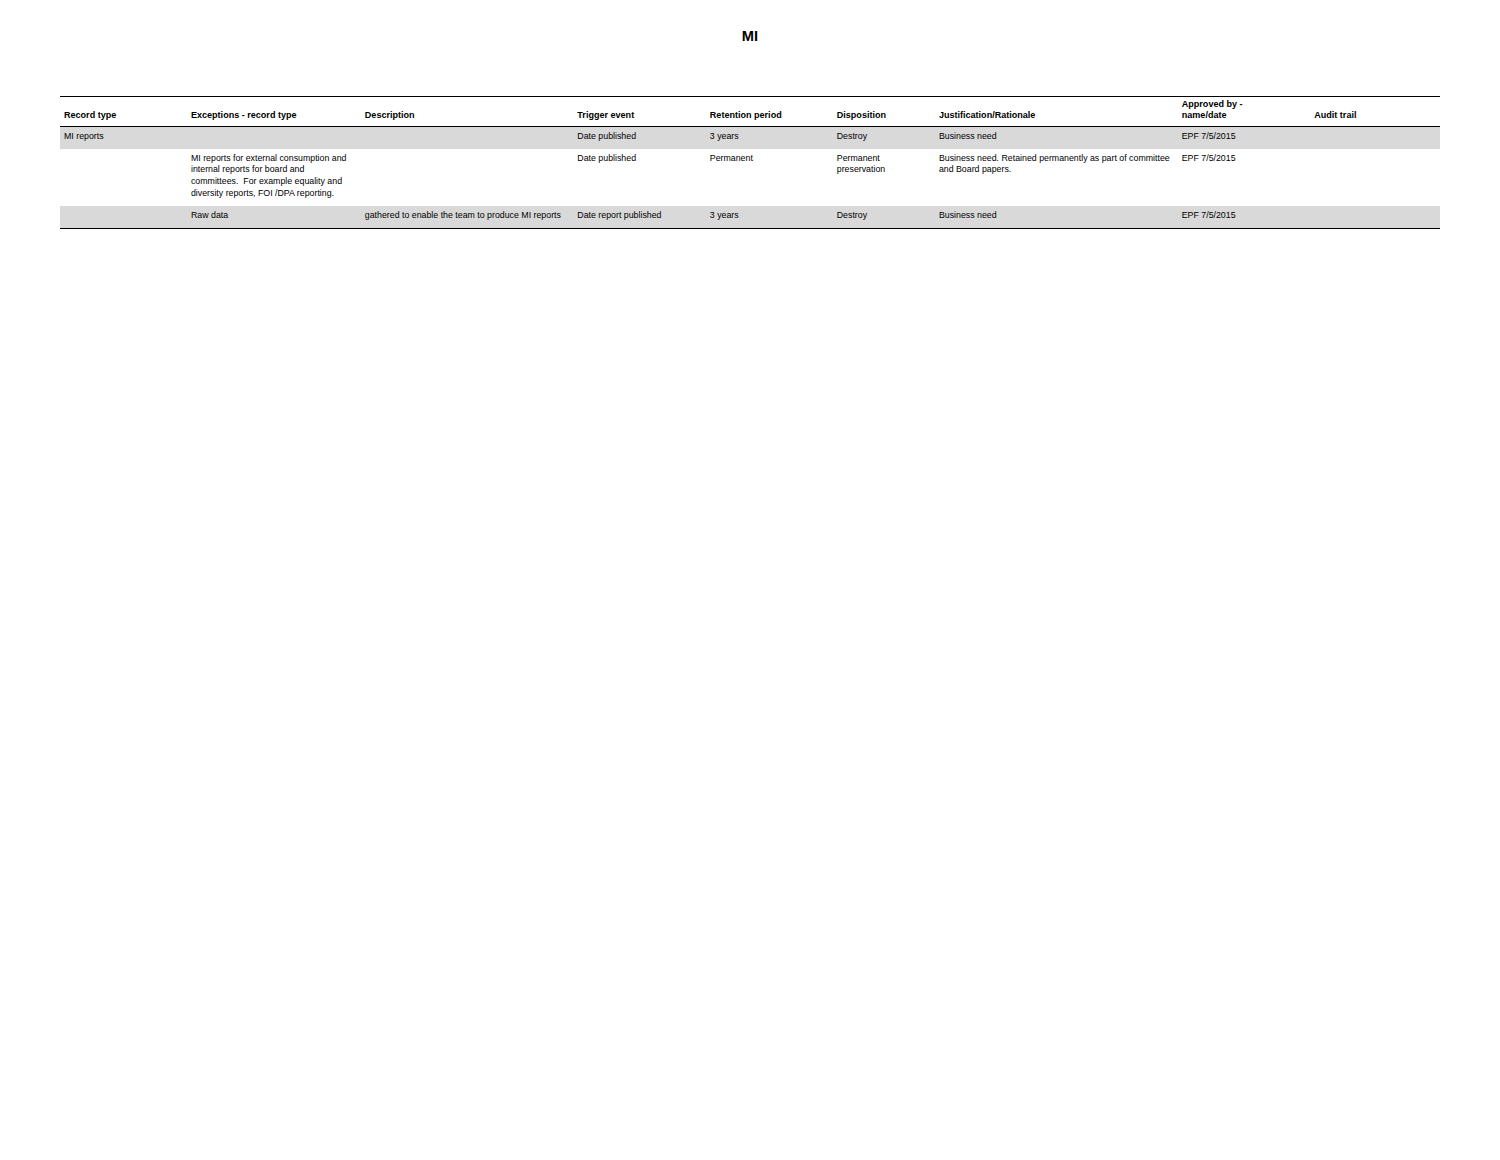MI
| Record type | Exceptions - record type | Description | Trigger event | Retention period | Disposition | Justification/Rationale | Approved by - name/date | Audit trail |
| --- | --- | --- | --- | --- | --- | --- | --- | --- |
| MI reports | | | Date published | 3 years | Destroy | Business need | EPF 7/5/2015 | |
| | MI reports for external consumption and internal reports for board and committees. For example equality and diversity reports, FOI /DPA reporting. | | Date published | Permanent | Permanent preservation | Business need. Retained permanently as part of committee and Board papers. | EPF 7/5/2015 | |
| | Raw data | gathered to enable the team to produce MI reports | Date report published | 3 years | Destroy | Business need | EPF 7/5/2015 | |